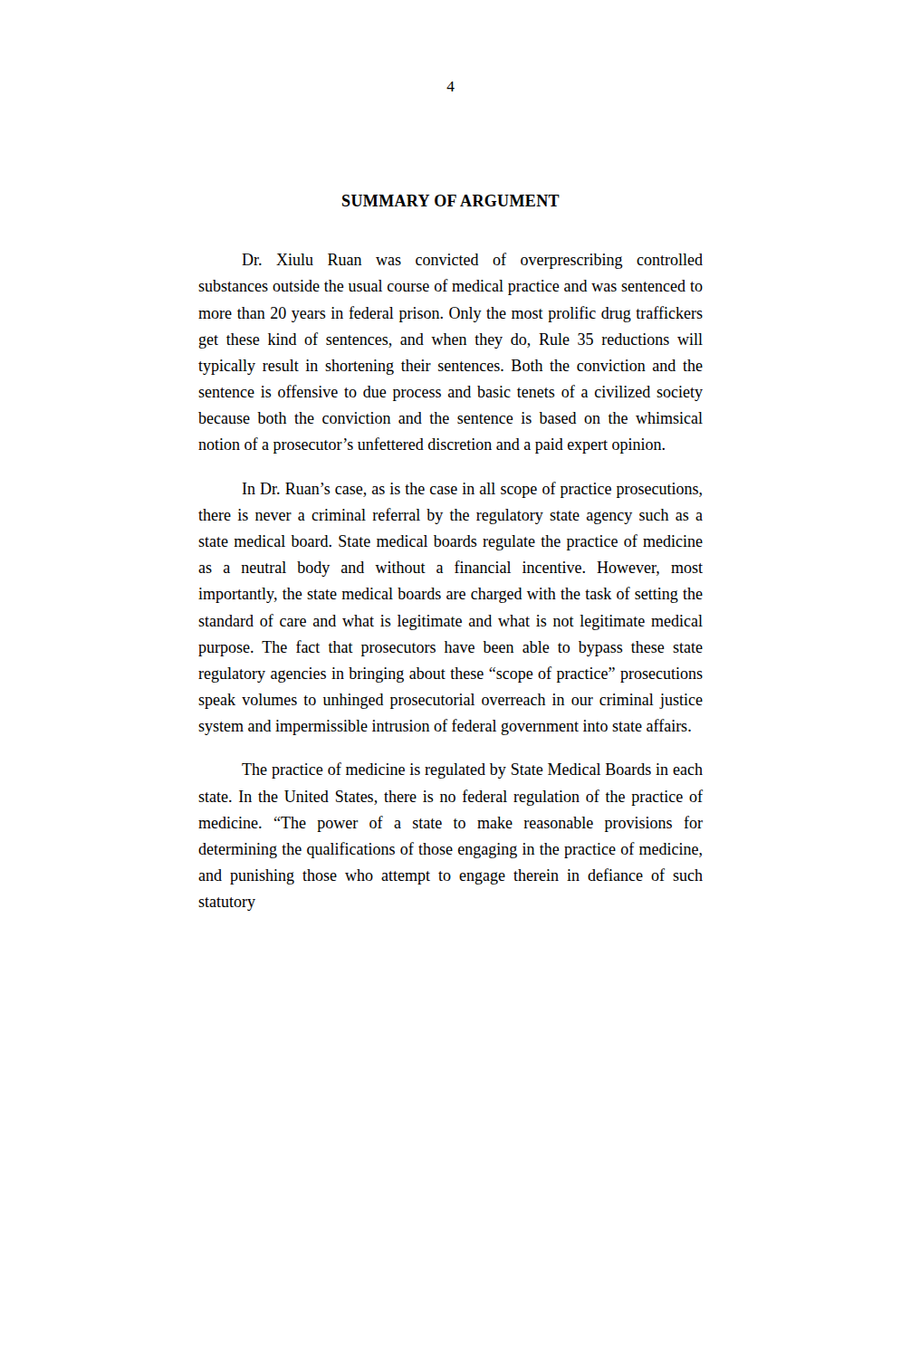4
SUMMARY OF ARGUMENT
Dr. Xiulu Ruan was convicted of overprescribing controlled substances outside the usual course of medical practice and was sentenced to more than 20 years in federal prison. Only the most prolific drug traffickers get these kind of sentences, and when they do, Rule 35 reductions will typically result in shortening their sentences. Both the conviction and the sentence is offensive to due process and basic tenets of a civilized society because both the conviction and the sentence is based on the whimsical notion of a prosecutor’s unfettered discretion and a paid expert opinion.
In Dr. Ruan’s case, as is the case in all scope of practice prosecutions, there is never a criminal referral by the regulatory state agency such as a state medical board. State medical boards regulate the practice of medicine as a neutral body and without a financial incentive. However, most importantly, the state medical boards are charged with the task of setting the standard of care and what is legitimate and what is not legitimate medical purpose. The fact that prosecutors have been able to bypass these state regulatory agencies in bringing about these “scope of practice” prosecutions speak volumes to unhinged prosecutorial overreach in our criminal justice system and impermissible intrusion of federal government into state affairs.
The practice of medicine is regulated by State Medical Boards in each state. In the United States, there is no federal regulation of the practice of medicine. “The power of a state to make reasonable provisions for determining the qualifications of those engaging in the practice of medicine, and punishing those who attempt to engage therein in defiance of such statutory